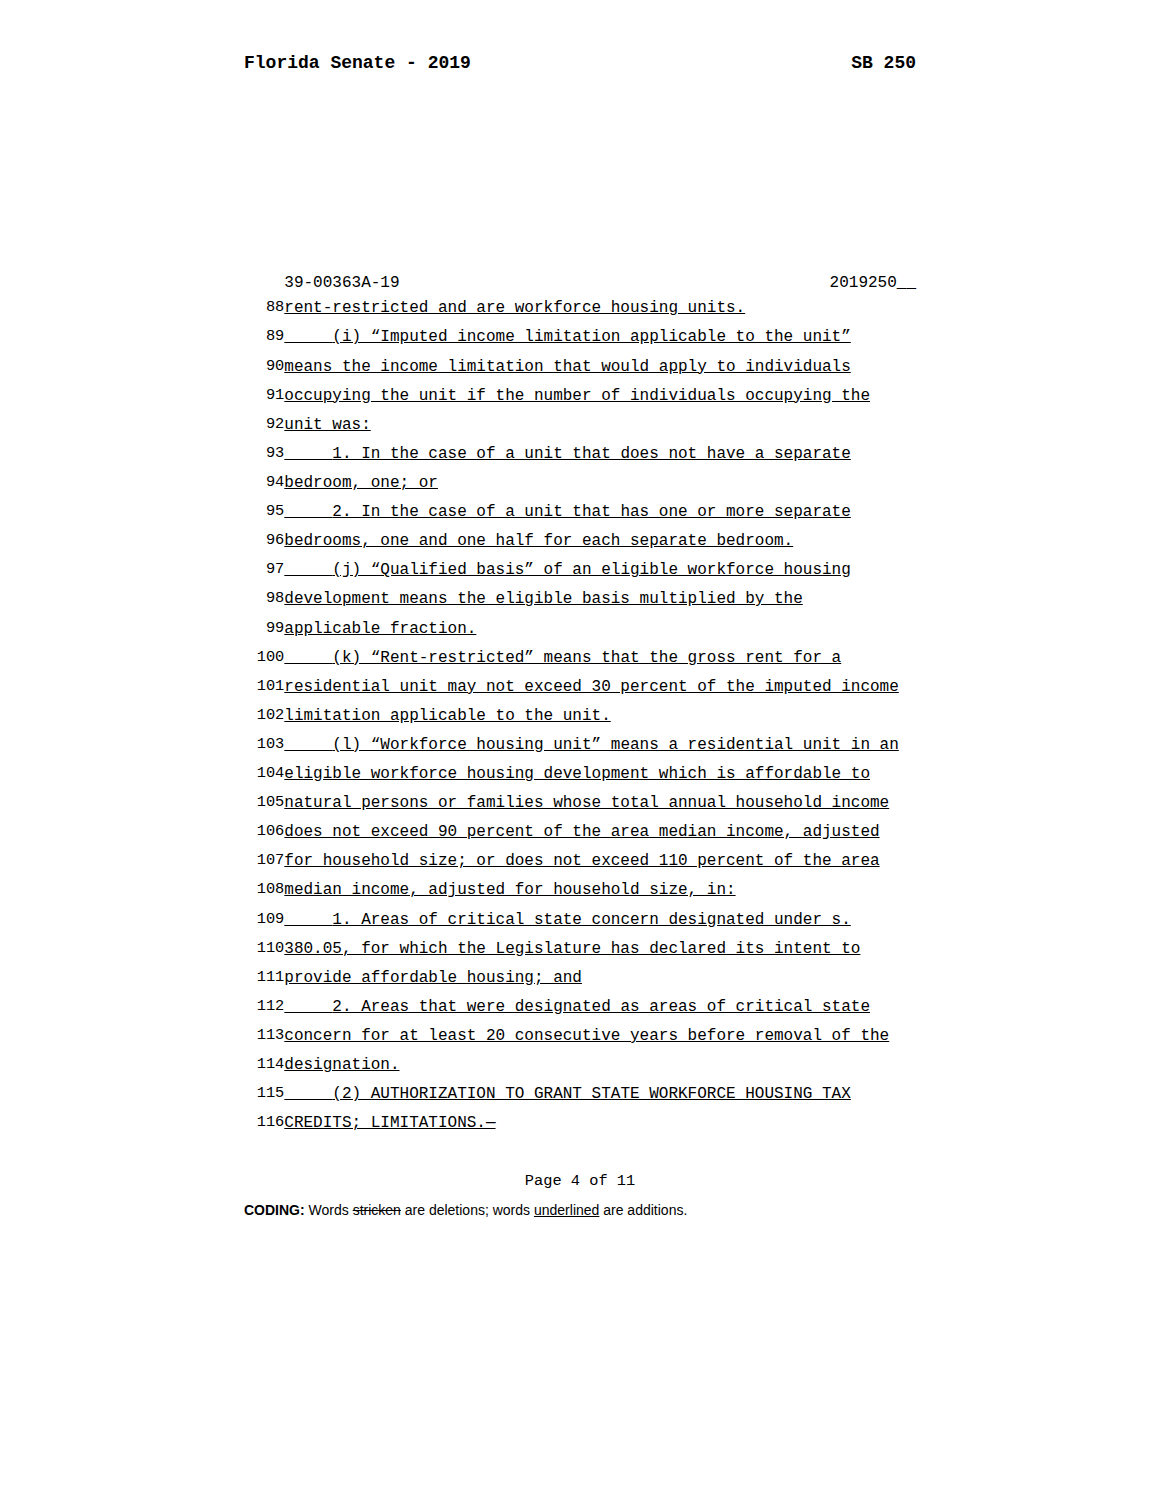Florida Senate - 2019 SB 250
39-00363A-19 2019250__
| 88 | rent-restricted and are workforce housing units. |
| 89 | (i) “Imputed income limitation applicable to the unit” |
| 90 | means the income limitation that would apply to individuals |
| 91 | occupying the unit if the number of individuals occupying the |
| 92 | unit was: |
| 93 | 1. In the case of a unit that does not have a separate |
| 94 | bedroom, one; or |
| 95 | 2. In the case of a unit that has one or more separate |
| 96 | bedrooms, one and one half for each separate bedroom. |
| 97 | (j) “Qualified basis” of an eligible workforce housing |
| 98 | development means the eligible basis multiplied by the |
| 99 | applicable fraction. |
| 100 | (k) “Rent-restricted” means that the gross rent for a |
| 101 | residential unit may not exceed 30 percent of the imputed income |
| 102 | limitation applicable to the unit. |
| 103 | (l) “Workforce housing unit” means a residential unit in an |
| 104 | eligible workforce housing development which is affordable to |
| 105 | natural persons or families whose total annual household income |
| 106 | does not exceed 90 percent of the area median income, adjusted |
| 107 | for household size; or does not exceed 110 percent of the area |
| 108 | median income, adjusted for household size, in: |
| 109 | 1. Areas of critical state concern designated under s. |
| 110 | 380.05, for which the Legislature has declared its intent to |
| 111 | provide affordable housing; and |
| 112 | 2. Areas that were designated as areas of critical state |
| 113 | concern for at least 20 consecutive years before removal of the |
| 114 | designation. |
| 115 | (2) AUTHORIZATION TO GRANT STATE WORKFORCE HOUSING TAX |
| 116 | CREDITS; LIMITATIONS.— |
Page 4 of 11
CODING: Words stricken are deletions; words underlined are additions.